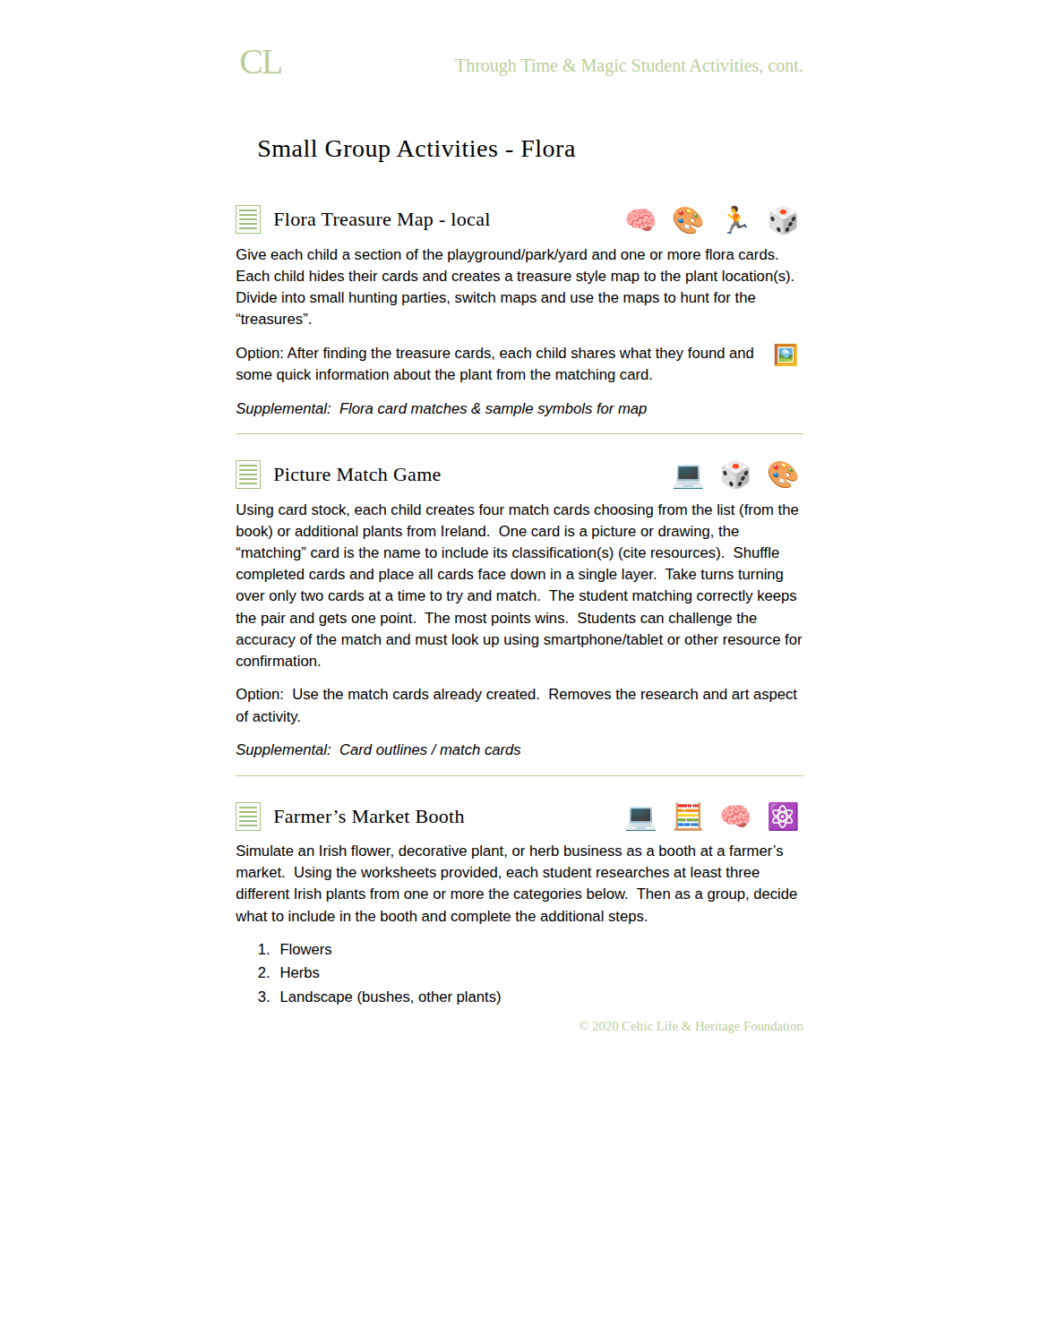CL
Through Time & Magic Student Activities, cont.
Small Group Activities - Flora
Flora Treasure Map - local
🧠 🎨 🏃 🎲
Give each child a section of the playground/park/yard and one or more flora cards. Each child hides their cards and creates a treasure style map to the plant location(s). Divide into small hunting parties, switch maps and use the maps to hunt for the “treasures”.
🖼️Option: After finding the treasure cards, each child shares what they found and some quick information about the plant from the matching card.
Supplemental: Flora card matches & sample symbols for map
Picture Match Game
💻 🎲 🎨
Using card stock, each child creates four match cards choosing from the list (from the book) or additional plants from Ireland. One card is a picture or drawing, the “matching” card is the name to include its classification(s) (cite resources). Shuffle completed cards and place all cards face down in a single layer. Take turns turning over only two cards at a time to try and match. The student matching correctly keeps the pair and gets one point. The most points wins. Students can challenge the accuracy of the match and must look up using smartphone/tablet or other resource for confirmation.
Option: Use the match cards already created. Removes the research and art aspect of activity.
Supplemental: Card outlines / match cards
Farmer’s Market Booth
💻 🧮 🧠 ⚛️
Simulate an Irish flower, decorative plant, or herb business as a booth at a farmer’s market. Using the worksheets provided, each student researches at least three different Irish plants from one or more the categories below. Then as a group, decide what to include in the booth and complete the additional steps.
Flowers
Herbs
Landscape (bushes, other plants)
© 2020 Celtic Life & Heritage Foundation